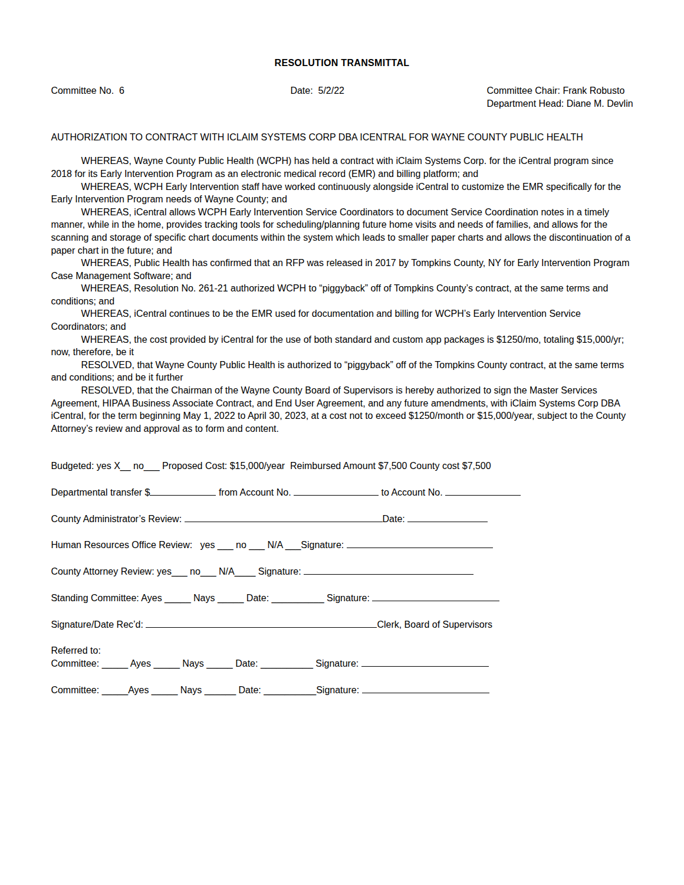RESOLUTION TRANSMITTAL
Committee No. 6
Date: 5/2/22
Committee Chair: Frank Robusto
Department Head: Diane M. Devlin
AUTHORIZATION TO CONTRACT WITH ICLAIM SYSTEMS CORP DBA ICENTRAL FOR WAYNE COUNTY PUBLIC HEALTH
WHEREAS, Wayne County Public Health (WCPH) has held a contract with iClaim Systems Corp. for the iCentral program since 2018 for its Early Intervention Program as an electronic medical record (EMR) and billing platform; and
WHEREAS, WCPH Early Intervention staff have worked continuously alongside iCentral to customize the EMR specifically for the Early Intervention Program needs of Wayne County; and
WHEREAS, iCentral allows WCPH Early Intervention Service Coordinators to document Service Coordination notes in a timely manner, while in the home, provides tracking tools for scheduling/planning future home visits and needs of families, and allows for the scanning and storage of specific chart documents within the system which leads to smaller paper charts and allows the discontinuation of a paper chart in the future; and
WHEREAS, Public Health has confirmed that an RFP was released in 2017 by Tompkins County, NY for Early Intervention Program Case Management Software; and
WHEREAS, Resolution No. 261-21 authorized WCPH to “piggyback” off of Tompkins County’s contract, at the same terms and conditions; and
WHEREAS, iCentral continues to be the EMR used for documentation and billing for WCPH’s Early Intervention Service Coordinators; and
WHEREAS, the cost provided by iCentral for the use of both standard and custom app packages is $1250/mo, totaling $15,000/yr; now, therefore, be it
RESOLVED, that Wayne County Public Health is authorized to “piggyback” off of the Tompkins County contract, at the same terms and conditions; and be it further
RESOLVED, that the Chairman of the Wayne County Board of Supervisors is hereby authorized to sign the Master Services Agreement, HIPAA Business Associate Contract, and End User Agreement, and any future amendments, with iClaim Systems Corp DBA iCentral, for the term beginning May 1, 2022 to April 30, 2023, at a cost not to exceed $1250/month or $15,000/year, subject to the County Attorney’s review and approval as to form and content.
Budgeted: yes X__ no___ Proposed Cost: $15,000/year Reimbursed Amount $7,500 County cost $7,500
Departmental transfer $ from Account No. to Account No.
County Administrator’s Review: Date:
Human Resources Office Review: yes ___ no ___ N/A ___Signature:
County Attorney Review: yes___ no___ N/A____ Signature:
Standing Committee: Ayes _____ Nays _____ Date: __________ Signature:
Signature/Date Rec’d: Clerk, Board of Supervisors
Referred to:
Committee: _____ Ayes _____ Nays _____ Date: __________ Signature:
Committee: _____Ayes _____ Nays ______ Date: __________Signature: